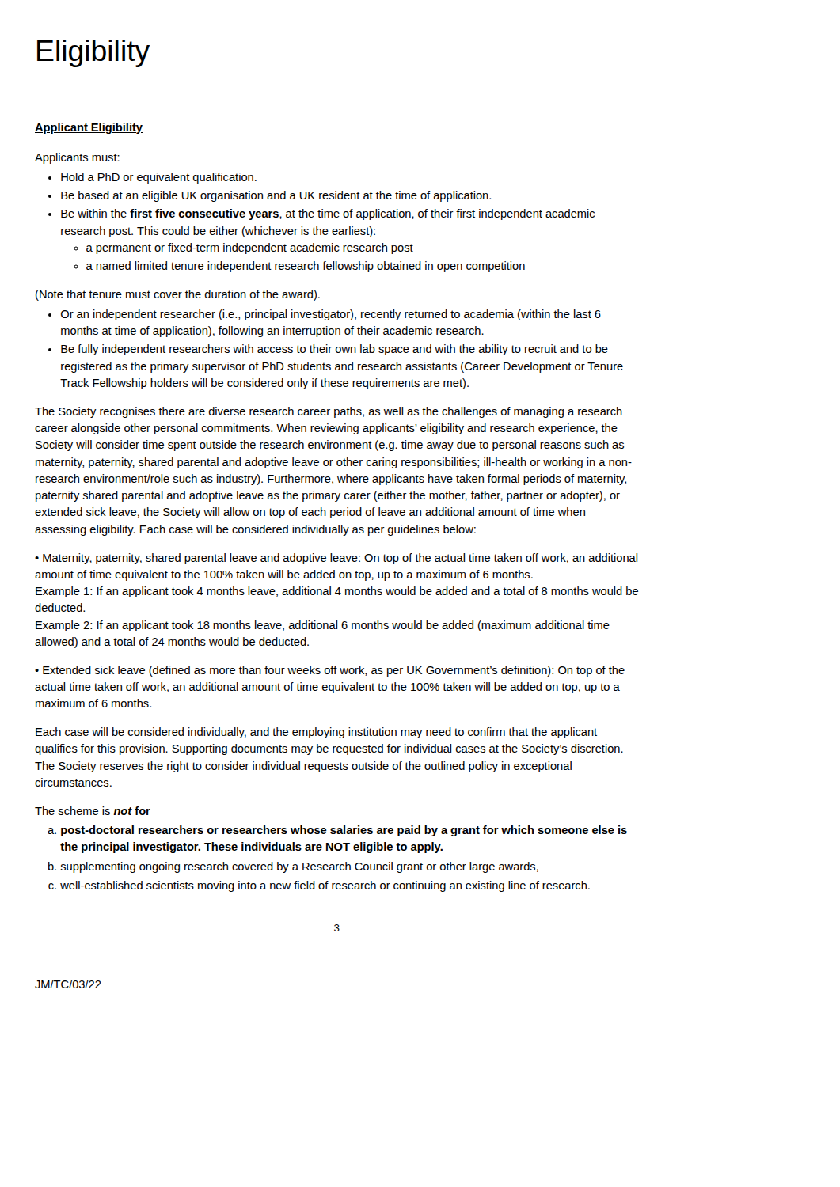Eligibility
Applicant Eligibility
Applicants must:
Hold a PhD or equivalent qualification.
Be based at an eligible UK organisation and a UK resident at the time of application.
Be within the first five consecutive years, at the time of application, of their first independent academic research post. This could be either (whichever is the earliest):
a permanent or fixed-term independent academic research post
a named limited tenure independent research fellowship obtained in open competition
(Note that tenure must cover the duration of the award).
Or an independent researcher (i.e., principal investigator), recently returned to academia (within the last 6 months at time of application), following an interruption of their academic research.
Be fully independent researchers with access to their own lab space and with the ability to recruit and to be registered as the primary supervisor of PhD students and research assistants (Career Development or Tenure Track Fellowship holders will be considered only if these requirements are met).
The Society recognises there are diverse research career paths, as well as the challenges of managing a research career alongside other personal commitments. When reviewing applicants’ eligibility and research experience, the Society will consider time spent outside the research environment (e.g. time away due to personal reasons such as maternity, paternity, shared parental and adoptive leave or other caring responsibilities; ill-health or working in a non-research environment/role such as industry). Furthermore, where applicants have taken formal periods of maternity, paternity shared parental and adoptive leave as the primary carer (either the mother, father, partner or adopter), or extended sick leave, the Society will allow on top of each period of leave an additional amount of time when assessing eligibility. Each case will be considered individually as per guidelines below:
• Maternity, paternity, shared parental leave and adoptive leave: On top of the actual time taken off work, an additional amount of time equivalent to the 100% taken will be added on top, up to a maximum of 6 months.
Example 1: If an applicant took 4 months leave, additional 4 months would be added and a total of 8 months would be deducted.
Example 2: If an applicant took 18 months leave, additional 6 months would be added (maximum additional time allowed) and a total of 24 months would be deducted.
• Extended sick leave (defined as more than four weeks off work, as per UK Government’s definition): On top of the actual time taken off work, an additional amount of time equivalent to the 100% taken will be added on top, up to a maximum of 6 months.
Each case will be considered individually, and the employing institution may need to confirm that the applicant qualifies for this provision. Supporting documents may be requested for individual cases at the Society’s discretion. The Society reserves the right to consider individual requests outside of the outlined policy in exceptional circumstances.
The scheme is not for
post-doctoral researchers or researchers whose salaries are paid by a grant for which someone else is the principal investigator. These individuals are NOT eligible to apply.
supplementing ongoing research covered by a Research Council grant or other large awards,
well-established scientists moving into a new field of research or continuing an existing line of research.
3
JM/TC/03/22